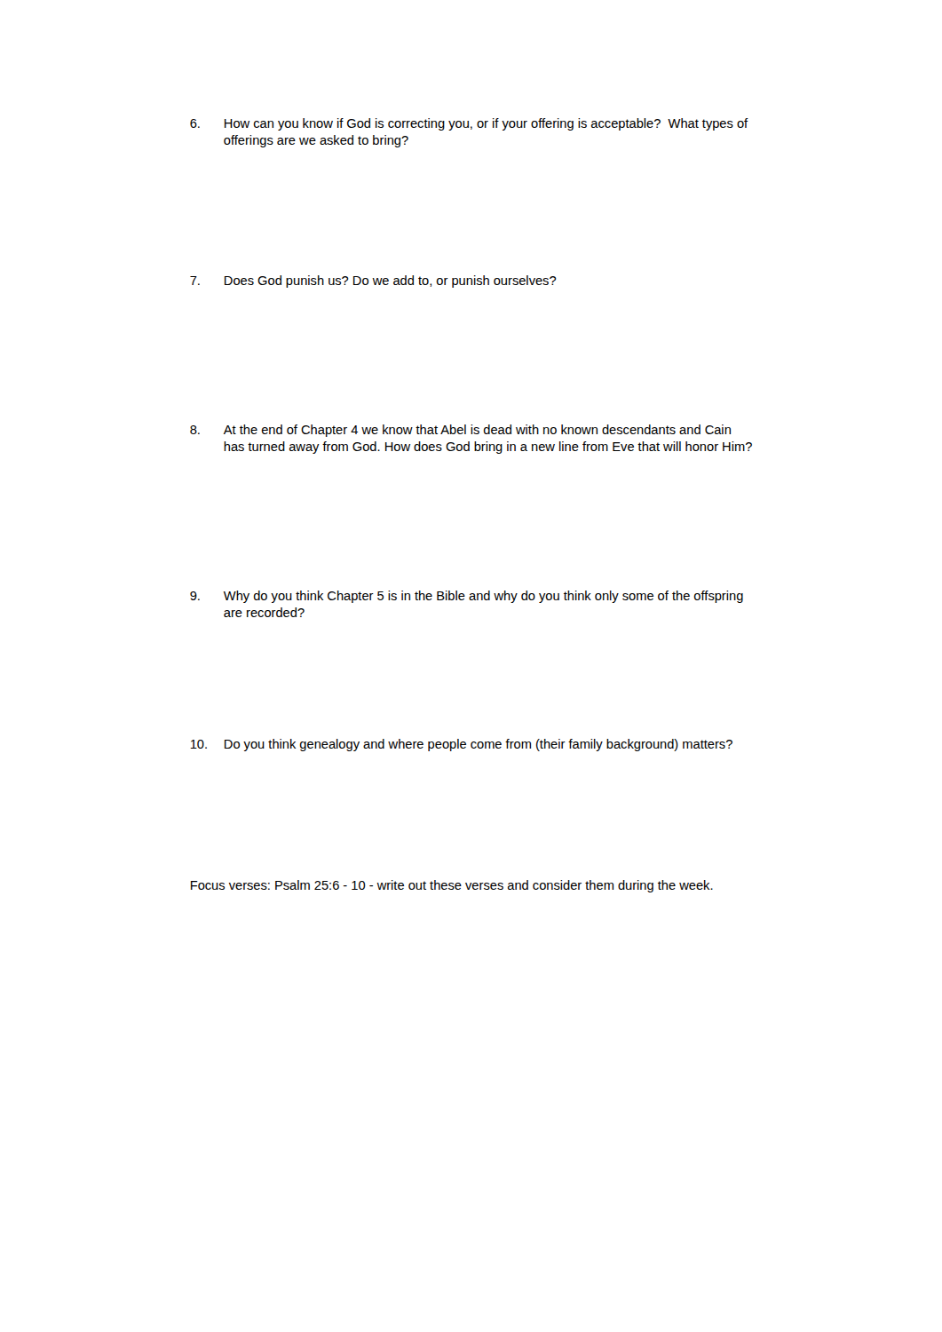6. How can you know if God is correcting you, or if your offering is acceptable? What types of offerings are we asked to bring?
7. Does God punish us? Do we add to, or punish ourselves?
8. At the end of Chapter 4 we know that Abel is dead with no known descendants and Cain has turned away from God. How does God bring in a new line from Eve that will honor Him?
9. Why do you think Chapter 5 is in the Bible and why do you think only some of the offspring are recorded?
10. Do you think genealogy and where people come from (their family background) matters?
Focus verses: Psalm 25:6 - 10 - write out these verses and consider them during the week.